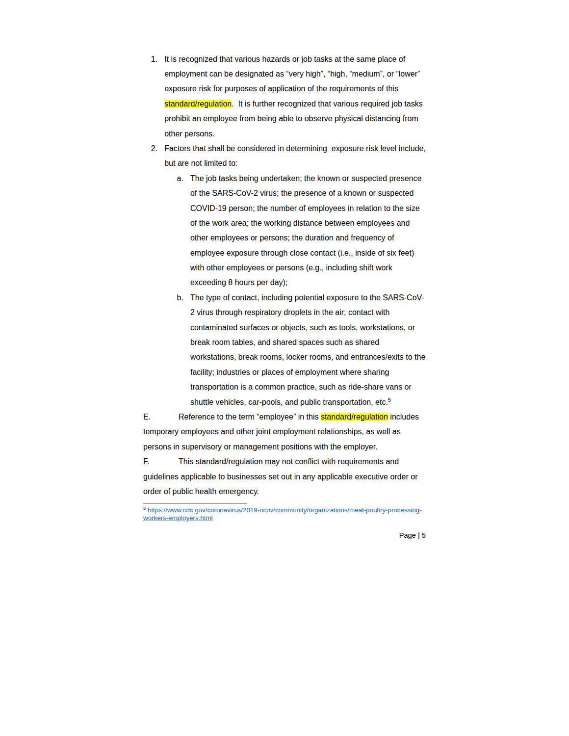It is recognized that various hazards or job tasks at the same place of employment can be designated as “very high”, “high, “medium”, or “lower” exposure risk for purposes of application of the requirements of this standard/regulation. It is further recognized that various required job tasks prohibit an employee from being able to observe physical distancing from other persons.
Factors that shall be considered in determining exposure risk level include, but are not limited to:
The job tasks being undertaken; the known or suspected presence of the SARS-CoV-2 virus; the presence of a known or suspected COVID-19 person; the number of employees in relation to the size of the work area; the working distance between employees and other employees or persons; the duration and frequency of employee exposure through close contact (i.e., inside of six feet) with other employees or persons (e.g., including shift work exceeding 8 hours per day);
The type of contact, including potential exposure to the SARS-CoV-2 virus through respiratory droplets in the air; contact with contaminated surfaces or objects, such as tools, workstations, or break room tables, and shared spaces such as shared workstations, break rooms, locker rooms, and entrances/exits to the facility; industries or places of employment where sharing transportation is a common practice, such as ride-share vans or shuttle vehicles, car-pools, and public transportation, etc.5
E. Reference to the term “employee” in this standard/regulation includes temporary employees and other joint employment relationships, as well as persons in supervisory or management positions with the employer.
F. This standard/regulation may not conflict with requirements and guidelines applicable to businesses set out in any applicable executive order or order of public health emergency.
5 https://www.cdc.gov/coronavirus/2019-ncov/community/organizations/meat-poultry-processing-workers-employers.html
Page | 5